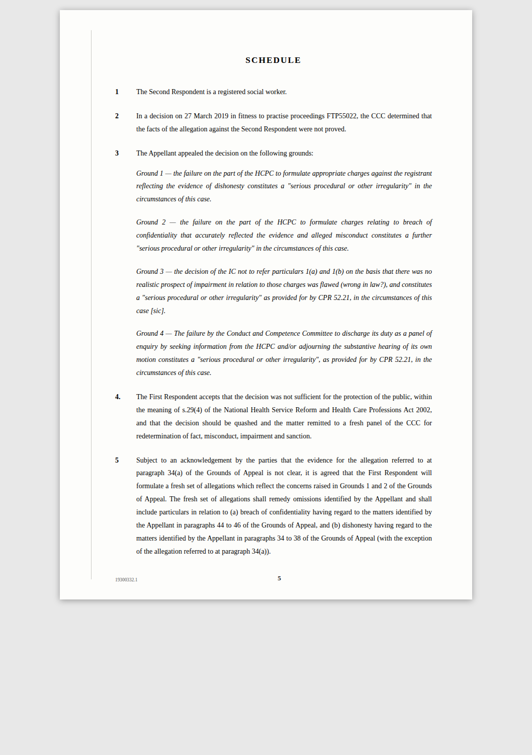Schedule
1
The Second Respondent is a registered social worker.
2
In a decision on 27 March 2019 in fitness to practise proceedings FTP55022, the CCC determined that the facts of the allegation against the Second Respondent were not proved.
3
The Appellant appealed the decision on the following grounds:
Ground 1 — the failure on the part of the HCPC to formulate appropriate charges against the registrant reflecting the evidence of dishonesty constitutes a "serious procedural or other irregularity" in the circumstances of this case.
Ground 2 — the failure on the part of the HCPC to formulate charges relating to breach of confidentiality that accurately reflected the evidence and alleged misconduct constitutes a further "serious procedural or other irregularity" in the circumstances of this case.
Ground 3 — the decision of the IC not to refer particulars 1(a) and 1(b) on the basis that there was no realistic prospect of impairment in relation to those charges was flawed (wrong in law?), and constitutes a "serious procedural or other irregularity" as provided for by CPR 52.21, in the circumstances of this case [sic].
Ground 4 — The failure by the Conduct and Competence Committee to discharge its duty as a panel of enquiry by seeking information from the HCPC and/or adjourning the substantive hearing of its own motion constitutes a "serious procedural or other irregularity", as provided for by CPR 52.21, in the circumstances of this case.
4.
The First Respondent accepts that the decision was not sufficient for the protection of the public, within the meaning of s.29(4) of the National Health Service Reform and Health Care Professions Act 2002, and that the decision should be quashed and the matter remitted to a fresh panel of the CCC for redetermination of fact, misconduct, impairment and sanction.
5
Subject to an acknowledgement by the parties that the evidence for the allegation referred to at paragraph 34(a) of the Grounds of Appeal is not clear, it is agreed that the First Respondent will formulate a fresh set of allegations which reflect the concerns raised in Grounds 1 and 2 of the Grounds of Appeal. The fresh set of allegations shall remedy omissions identified by the Appellant and shall include particulars in relation to (a) breach of confidentiality having regard to the matters identified by the Appellant in paragraphs 44 to 46 of the Grounds of Appeal, and (b) dishonesty having regard to the matters identified by the Appellant in paragraphs 34 to 38 of the Grounds of Appeal (with the exception of the allegation referred to at paragraph 34(a)).
19300332.1 5